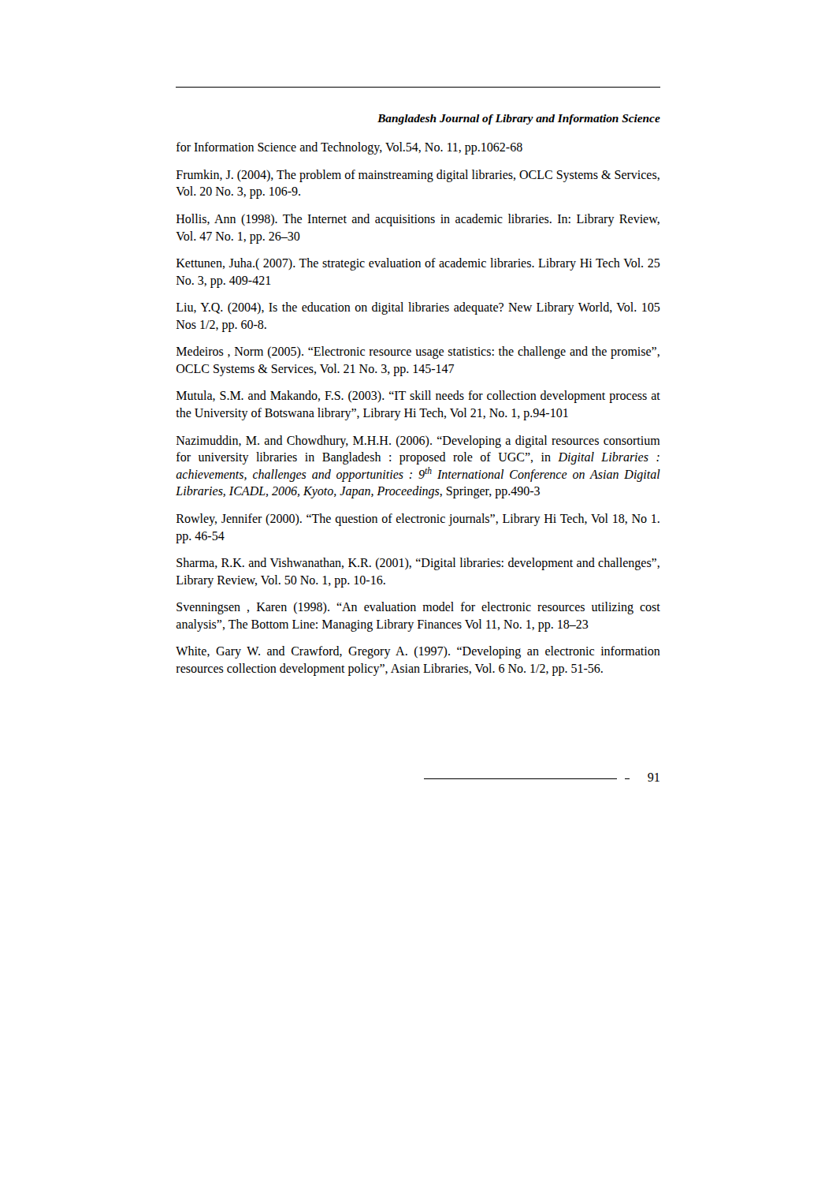Bangladesh Journal of Library and Information Science
for Information Science and Technology, Vol.54, No. 11, pp.1062-68
Frumkin, J. (2004), The problem of mainstreaming digital libraries, OCLC Systems & Services, Vol. 20 No. 3, pp. 106-9.
Hollis, Ann (1998). The Internet and acquisitions in academic libraries. In: Library Review, Vol. 47 No. 1, pp. 26–30
Kettunen, Juha.( 2007). The strategic evaluation of academic libraries. Library Hi Tech Vol. 25 No. 3, pp. 409-421
Liu, Y.Q. (2004), Is the education on digital libraries adequate? New Library World, Vol. 105 Nos 1/2, pp. 60-8.
Medeiros , Norm (2005). “Electronic resource usage statistics: the challenge and the promise”, OCLC Systems & Services, Vol. 21 No. 3, pp. 145-147
Mutula, S.M. and Makando, F.S. (2003). “IT skill needs for collection development process at the University of Botswana library”, Library Hi Tech, Vol 21, No. 1, p.94-101
Nazimuddin, M. and Chowdhury, M.H.H. (2006). “Developing a digital resources consortium for university libraries in Bangladesh : proposed role of UGC”, in Digital Libraries : achievements, challenges and opportunities : 9th International Conference on Asian Digital Libraries, ICADL, 2006, Kyoto, Japan, Proceedings, Springer, pp.490-3
Rowley, Jennifer (2000). “The question of electronic journals”, Library Hi Tech, Vol 18, No 1. pp. 46-54
Sharma, R.K. and Vishwanathan, K.R. (2001), “Digital libraries: development and challenges”, Library Review, Vol. 50 No. 1, pp. 10-16.
Svenningsen , Karen (1998). “An evaluation model for electronic resources utilizing cost analysis”, The Bottom Line: Managing Library Finances Vol 11, No. 1, pp. 18–23
White, Gary W. and Crawford, Gregory A. (1997). “Developing an electronic information resources collection development policy”, Asian Libraries, Vol. 6 No. 1/2, pp. 51-56.
91